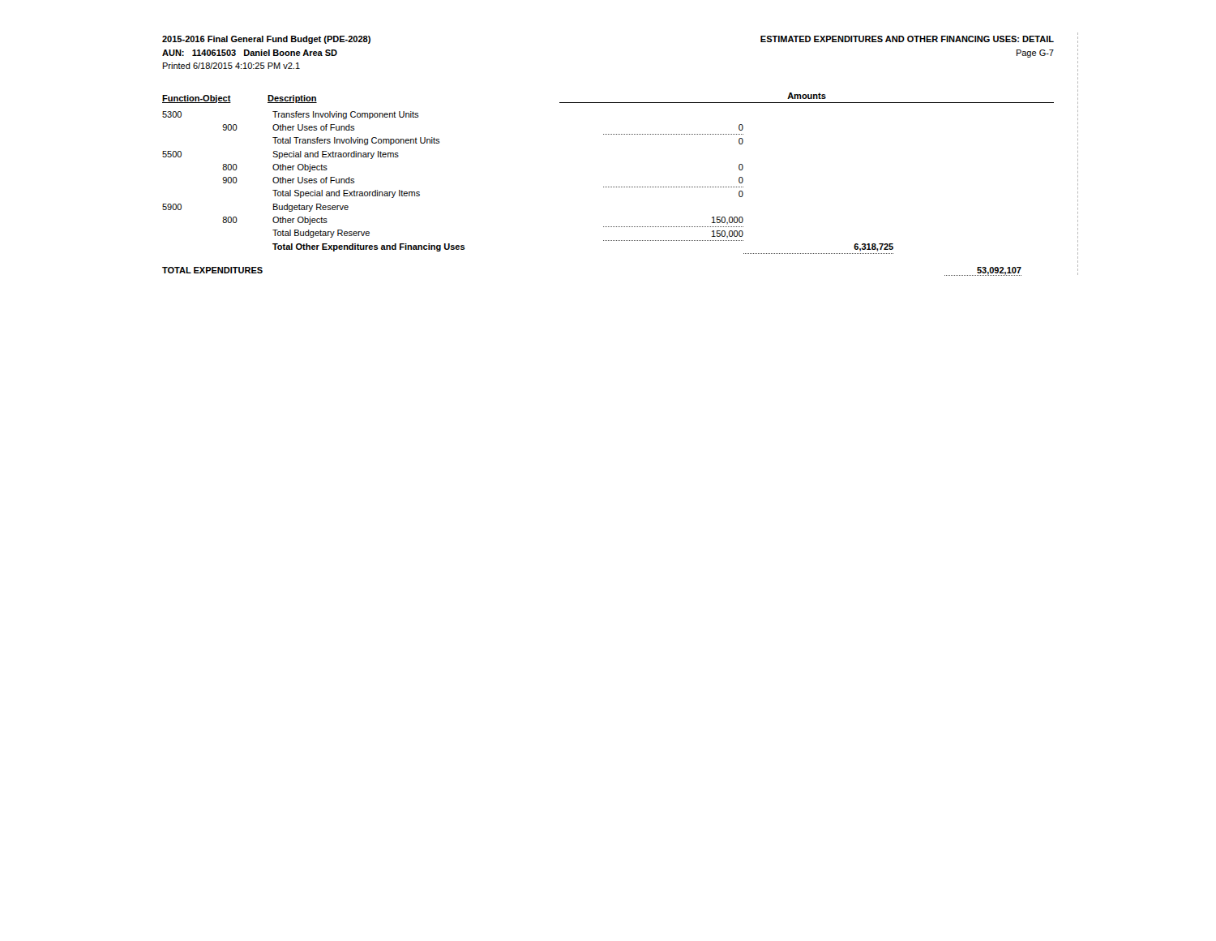2015-2016 Final General Fund Budget (PDE-2028)
AUN: 114061503 Daniel Boone Area SD
Printed 6/18/2015 4:10:25 PM v2.1
ESTIMATED EXPENDITURES AND OTHER FINANCING USES: DETAIL
Page G-7
Function-Object
Description
Amounts
| 5300 | | Transfers Involving Component Units | | | |
| | 900 | Other Uses of Funds | 0 | | |
| | | Total Transfers Involving Component Units | 0 | | |
| 5500 | | Special and Extraordinary Items | | | |
| | 800 | Other Objects | 0 | | |
| | 900 | Other Uses of Funds | 0 | | |
| | | Total Special and Extraordinary Items | 0 | | |
| 5900 | | Budgetary Reserve | | | |
| | 800 | Other Objects | 150,000 | | |
| | | Total Budgetary Reserve | 150,000 | | |
| | | Total Other Expenditures and Financing Uses | | 6,318,725 | |
TOTAL EXPENDITURES
53,092,107